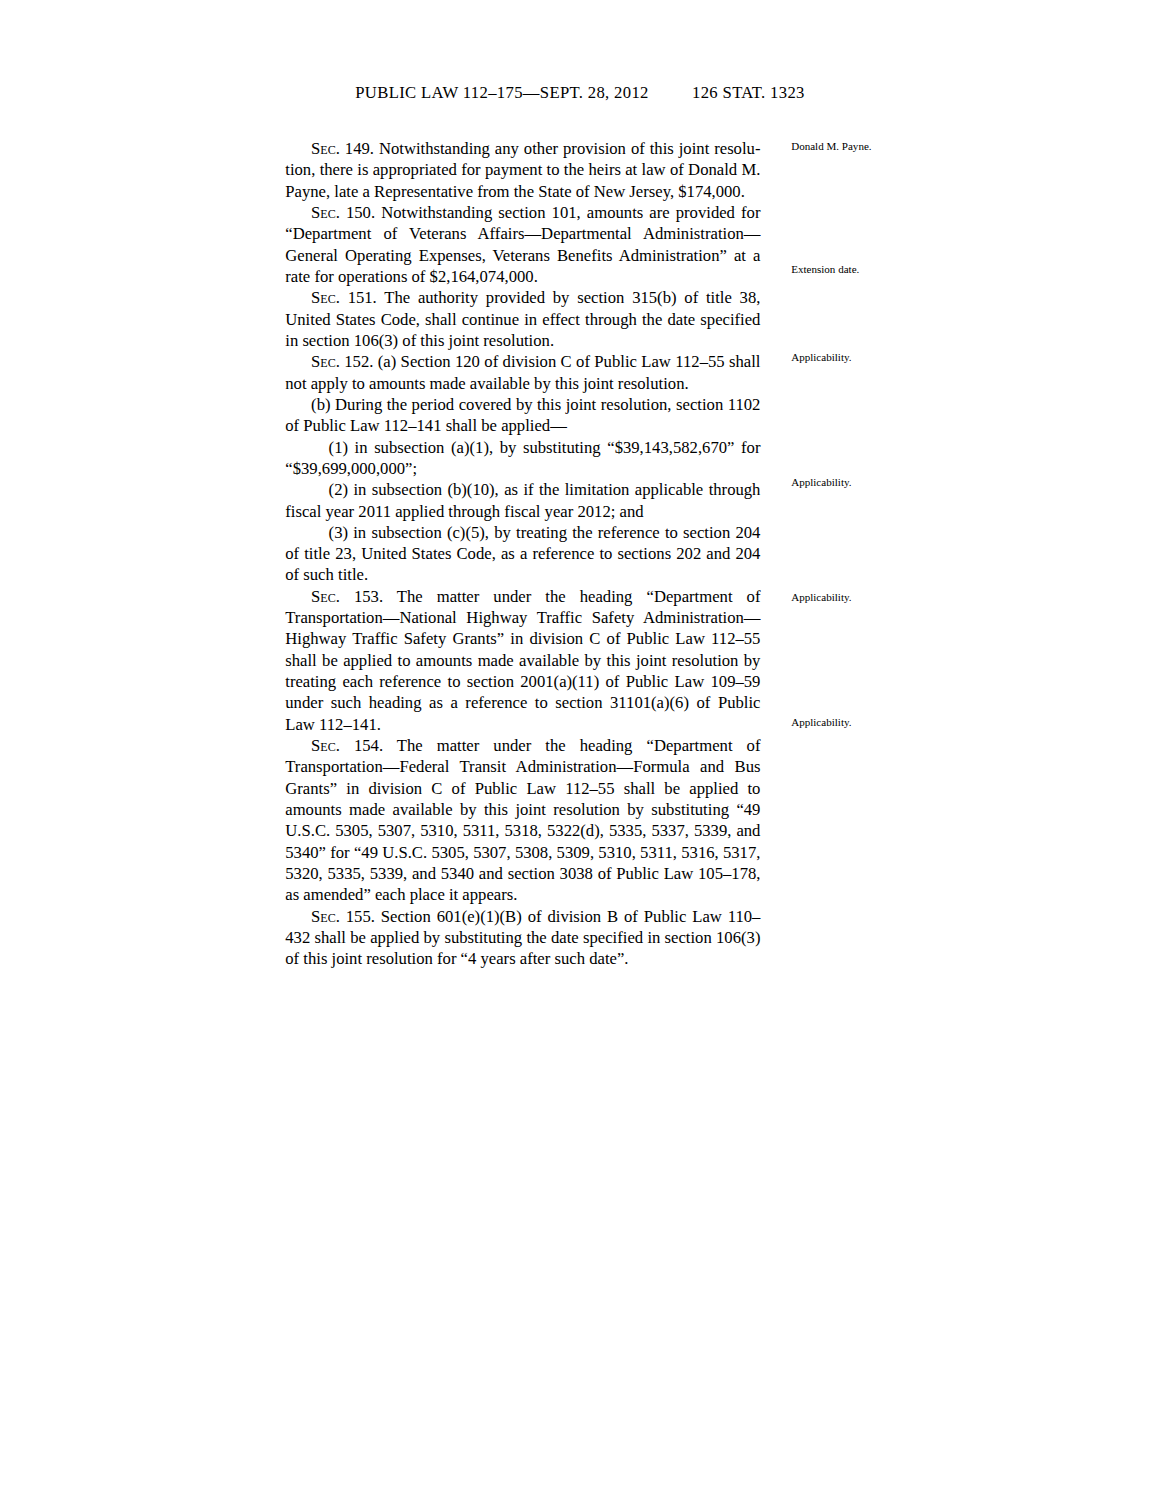PUBLIC LAW 112–175—SEPT. 28, 2012126 STAT. 1323
Donald M. Payne.
Extension date.
Applicability.
Applicability.
Applicability.
Applicability.
Sec. 149. Notwithstanding any other provision of this joint resolution, there is appropriated for payment to the heirs at law of Donald M. Payne, late a Representative from the State of New Jersey, $174,000.
Sec. 150. Notwithstanding section 101, amounts are provided for “Department of Veterans Affairs—Departmental Administration—General Operating Expenses, Veterans Benefits Administration” at a rate for operations of $2,164,074,000.
Sec. 151. The authority provided by section 315(b) of title 38, United States Code, shall continue in effect through the date specified in section 106(3) of this joint resolution.
Sec. 152. (a) Section 120 of division C of Public Law 112–55 shall not apply to amounts made available by this joint resolution.
(b) During the period covered by this joint resolution, section 1102 of Public Law 112–141 shall be applied—
(1) in subsection (a)(1), by substituting “$39,143,582,670” for “$39,699,000,000”;
(2) in subsection (b)(10), as if the limitation applicable through fiscal year 2011 applied through fiscal year 2012; and
(3) in subsection (c)(5), by treating the reference to section 204 of title 23, United States Code, as a reference to sections 202 and 204 of such title.
Sec. 153. The matter under the heading “Department of Transportation—National Highway Traffic Safety Administration—Highway Traffic Safety Grants” in division C of Public Law 112–55 shall be applied to amounts made available by this joint resolution by treating each reference to section 2001(a)(11) of Public Law 109–59 under such heading as a reference to section 31101(a)(6) of Public Law 112–141.
Sec. 154. The matter under the heading “Department of Transportation—Federal Transit Administration—Formula and Bus Grants” in division C of Public Law 112–55 shall be applied to amounts made available by this joint resolution by substituting “49 U.S.C. 5305, 5307, 5310, 5311, 5318, 5322(d), 5335, 5337, 5339, and 5340” for “49 U.S.C. 5305, 5307, 5308, 5309, 5310, 5311, 5316, 5317, 5320, 5335, 5339, and 5340 and section 3038 of Public Law 105–178, as amended” each place it appears.
Sec. 155. Section 601(e)(1)(B) of division B of Public Law 110–432 shall be applied by substituting the date specified in section 106(3) of this joint resolution for “4 years after such date”.